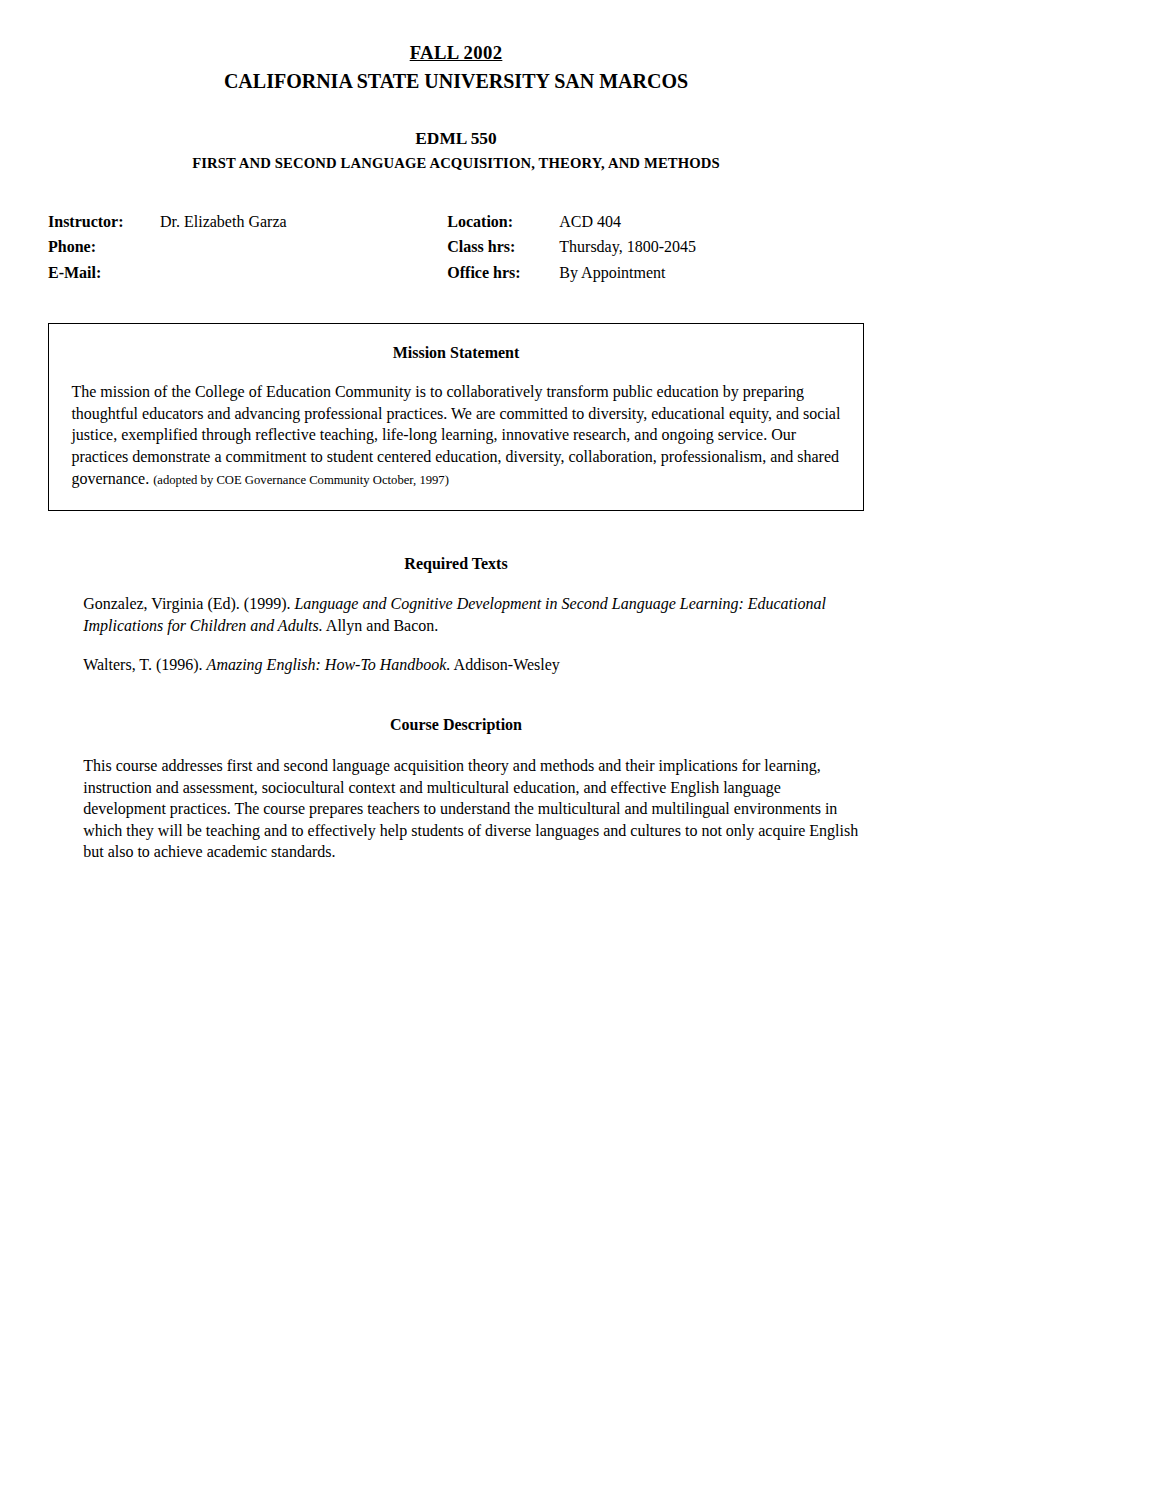FALL 2002
CALIFORNIA STATE UNIVERSITY SAN MARCOS
EDML 550
FIRST AND SECOND LANGUAGE ACQUISITION, THEORY, AND METHODS
| Instructor: | Dr. Elizabeth Garza | Location: | ACD 404 |
| Phone: | | Class hrs: | Thursday, 1800-2045 |
| E-Mail: | | Office hrs: | By Appointment |
Mission Statement
The mission of the College of Education Community is to collaboratively transform public education by preparing thoughtful educators and advancing professional practices. We are committed to diversity, educational equity, and social justice, exemplified through reflective teaching, life-long learning, innovative research, and ongoing service. Our practices demonstrate a commitment to student centered education, diversity, collaboration, professionalism, and shared governance. (adopted by COE Governance Community October, 1997)
Required Texts
Gonzalez, Virginia (Ed). (1999). Language and Cognitive Development in Second Language Learning: Educational Implications for Children and Adults. Allyn and Bacon.
Walters, T. (1996). Amazing English: How-To Handbook. Addison-Wesley
Course Description
This course addresses first and second language acquisition theory and methods and their implications for learning, instruction and assessment, sociocultural context and multicultural education, and effective English language development practices. The course prepares teachers to understand the multicultural and multilingual environments in which they will be teaching and to effectively help students of diverse languages and cultures to not only acquire English but also to achieve academic standards.